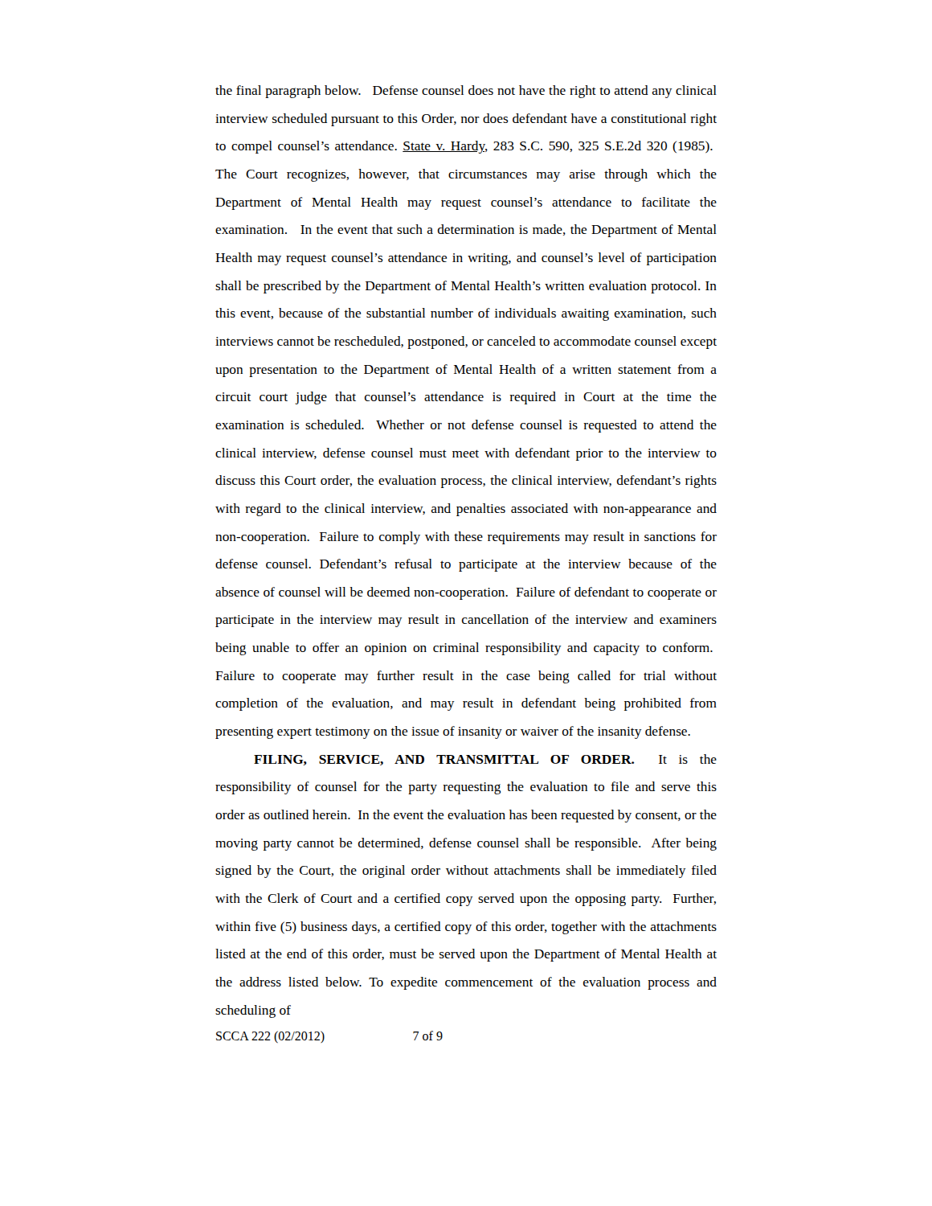the final paragraph below. Defense counsel does not have the right to attend any clinical interview scheduled pursuant to this Order, nor does defendant have a constitutional right to compel counsel’s attendance. State v. Hardy, 283 S.C. 590, 325 S.E.2d 320 (1985). The Court recognizes, however, that circumstances may arise through which the Department of Mental Health may request counsel’s attendance to facilitate the examination. In the event that such a determination is made, the Department of Mental Health may request counsel’s attendance in writing, and counsel’s level of participation shall be prescribed by the Department of Mental Health’s written evaluation protocol. In this event, because of the substantial number of individuals awaiting examination, such interviews cannot be rescheduled, postponed, or canceled to accommodate counsel except upon presentation to the Department of Mental Health of a written statement from a circuit court judge that counsel’s attendance is required in Court at the time the examination is scheduled. Whether or not defense counsel is requested to attend the clinical interview, defense counsel must meet with defendant prior to the interview to discuss this Court order, the evaluation process, the clinical interview, defendant’s rights with regard to the clinical interview, and penalties associated with non-appearance and non-cooperation. Failure to comply with these requirements may result in sanctions for defense counsel. Defendant’s refusal to participate at the interview because of the absence of counsel will be deemed non-cooperation. Failure of defendant to cooperate or participate in the interview may result in cancellation of the interview and examiners being unable to offer an opinion on criminal responsibility and capacity to conform. Failure to cooperate may further result in the case being called for trial without completion of the evaluation, and may result in defendant being prohibited from presenting expert testimony on the issue of insanity or waiver of the insanity defense.
FILING, SERVICE, AND TRANSMITTAL OF ORDER. It is the responsibility of counsel for the party requesting the evaluation to file and serve this order as outlined herein. In the event the evaluation has been requested by consent, or the moving party cannot be determined, defense counsel shall be responsible. After being signed by the Court, the original order without attachments shall be immediately filed with the Clerk of Court and a certified copy served upon the opposing party. Further, within five (5) business days, a certified copy of this order, together with the attachments listed at the end of this order, must be served upon the Department of Mental Health at the address listed below. To expedite commencement of the evaluation process and scheduling of
SCCA 222 (02/2012) 7 of 9